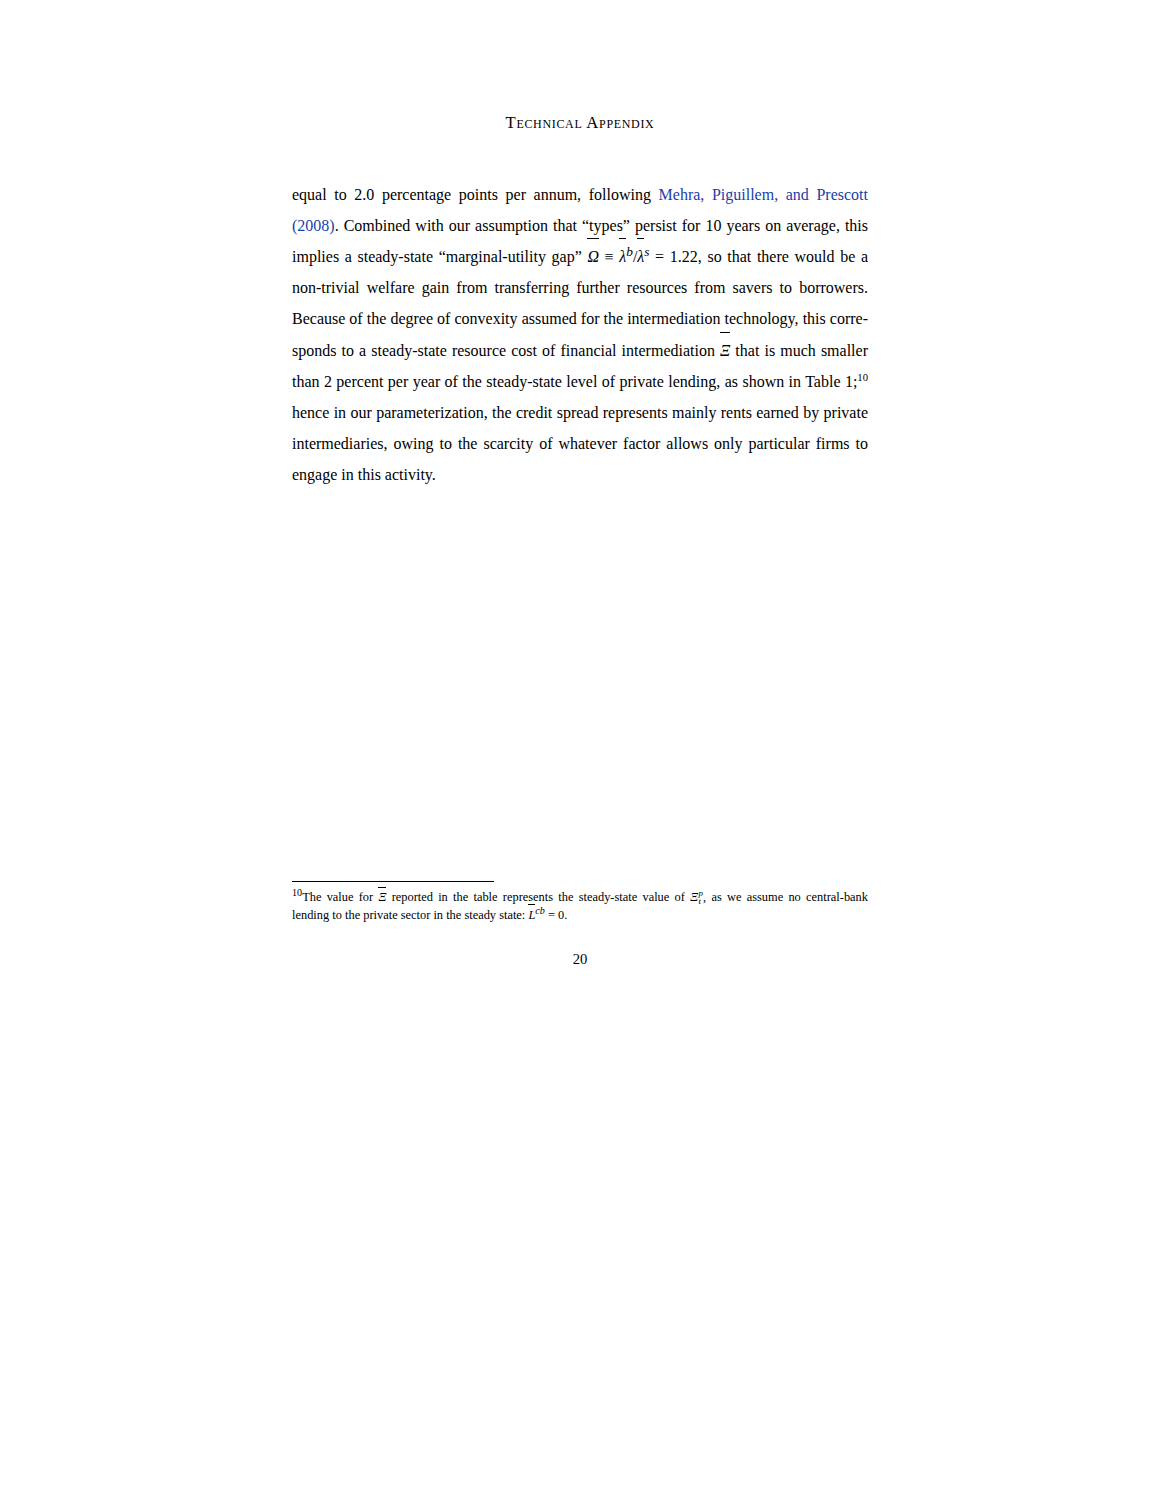Technical Appendix
equal to 2.0 percentage points per annum, following Mehra, Piguillem, and Prescott (2008). Combined with our assumption that “types” persist for 10 years on average, this implies a steady-state “marginal-utility gap” Ω ≡ λb/λs = 1.22, so that there would be a non-trivial welfare gain from transferring further resources from savers to borrowers. Because of the degree of convexity assumed for the intermediation technology, this corresponds to a steady-state resource cost of financial intermediation Ξ that is much smaller than 2 percent per year of the steady-state level of private lending, as shown in Table 1;10 hence in our parameterization, the credit spread represents mainly rents earned by private intermediaries, owing to the scarcity of whatever factor allows only particular firms to engage in this activity.
10The value for Ξ reported in the table represents the steady-state value of Ξpt, as we assume no central-bank lending to the private sector in the steady state: Lcb = 0.
20